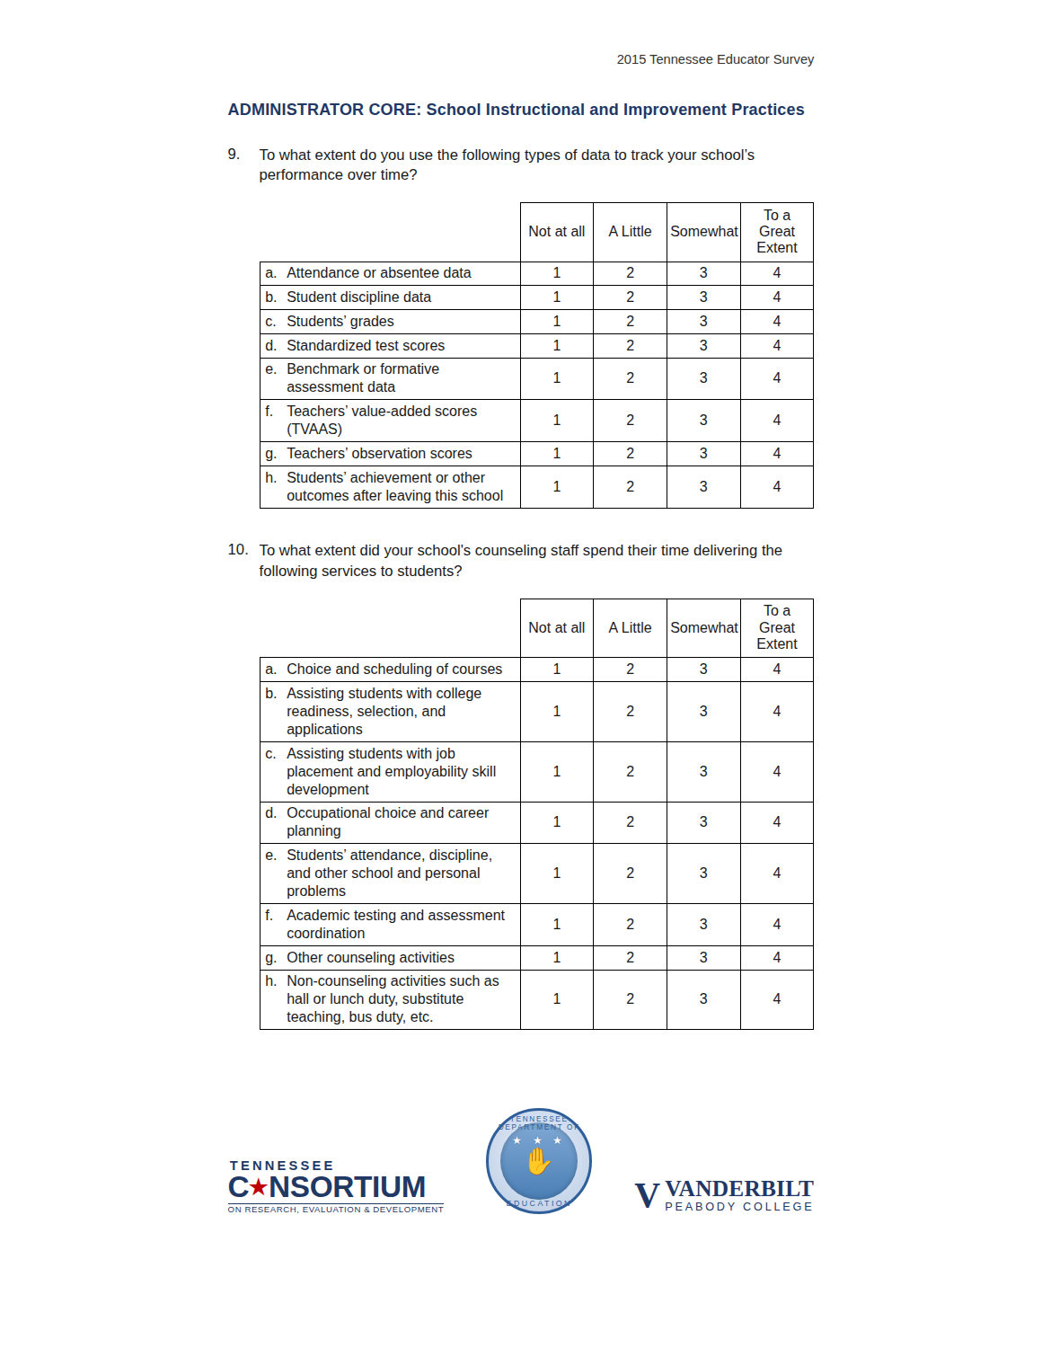2015 Tennessee Educator Survey
ADMINISTRATOR CORE: School Instructional and Improvement Practices
To what extent do you use the following types of data to track your school’s performance over time?
| | Not at all | A Little | Somewhat | To a Great Extent |
| --- | --- | --- | --- | --- |
| a. Attendance or absentee data | 1 | 2 | 3 | 4 |
| b. Student discipline data | 1 | 2 | 3 | 4 |
| c. Students’ grades | 1 | 2 | 3 | 4 |
| d. Standardized test scores | 1 | 2 | 3 | 4 |
| e. Benchmark or formative assessment data | 1 | 2 | 3 | 4 |
| f. Teachers’ value-added scores (TVAAS) | 1 | 2 | 3 | 4 |
| g. Teachers’ observation scores | 1 | 2 | 3 | 4 |
| h. Students’ achievement or other outcomes after leaving this school | 1 | 2 | 3 | 4 |
To what extent did your school's counseling staff spend their time delivering the following services to students?
| | Not at all | A Little | Somewhat | To a Great Extent |
| --- | --- | --- | --- | --- |
| a. Choice and scheduling of courses | 1 | 2 | 3 | 4 |
| b. Assisting students with college readiness, selection, and applications | 1 | 2 | 3 | 4 |
| c. Assisting students with job placement and employability skill development | 1 | 2 | 3 | 4 |
| d. Occupational choice and career planning | 1 | 2 | 3 | 4 |
| e. Students’ attendance, discipline, and other school and personal problems | 1 | 2 | 3 | 4 |
| f. Academic testing and assessment coordination | 1 | 2 | 3 | 4 |
| g. Other counseling activities | 1 | 2 | 3 | 4 |
| h. Non-counseling activities such as hall or lunch duty, substitute teaching, bus duty, etc. | 1 | 2 | 3 | 4 |
TENNESSEE
C★NSORTIUM
on Research, Evaluation & Development
Tennessee Department of
★ ★ ★
✋
Education
V
VANDERBILT
Peabody College